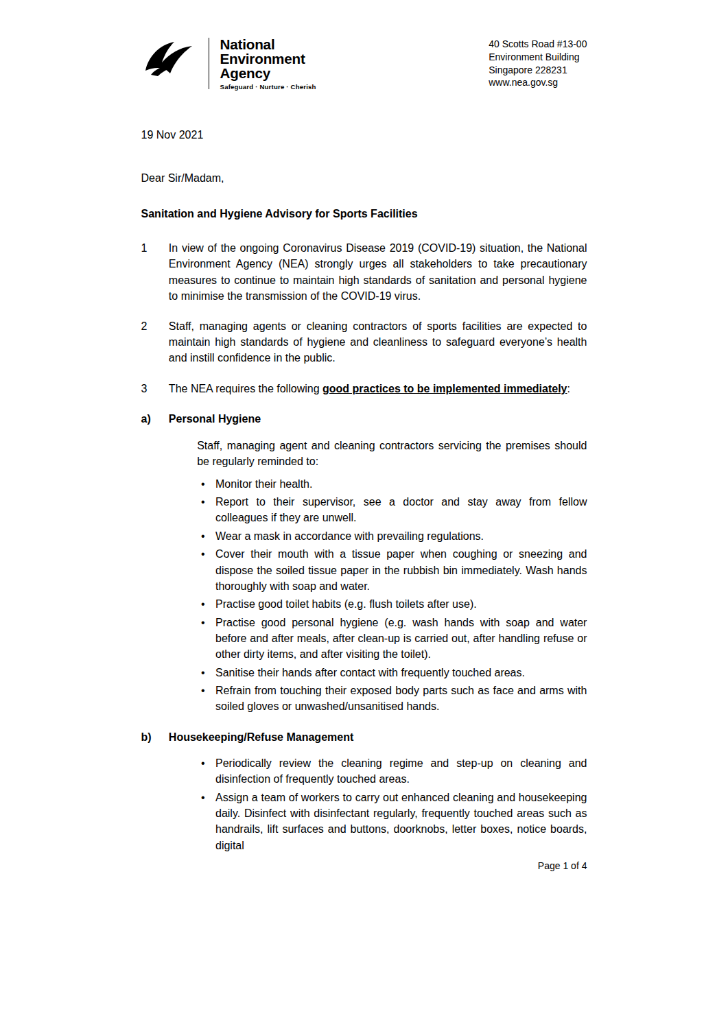National Environment Agency Safeguard · Nurture · Cherish
40 Scotts Road #13-00
Environment Building
Singapore 228231
www.nea.gov.sg
19 Nov 2021
Dear Sir/Madam,
Sanitation and Hygiene Advisory for Sports Facilities
1 In view of the ongoing Coronavirus Disease 2019 (COVID-19) situation, the National Environment Agency (NEA) strongly urges all stakeholders to take precautionary measures to continue to maintain high standards of sanitation and personal hygiene to minimise the transmission of the COVID-19 virus.
2 Staff, managing agents or cleaning contractors of sports facilities are expected to maintain high standards of hygiene and cleanliness to safeguard everyone’s health and instill confidence in the public.
3 The NEA requires the following good practices to be implemented immediately:
a) Personal Hygiene
Staff, managing agent and cleaning contractors servicing the premises should be regularly reminded to:
Monitor their health.
Report to their supervisor, see a doctor and stay away from fellow colleagues if they are unwell.
Wear a mask in accordance with prevailing regulations.
Cover their mouth with a tissue paper when coughing or sneezing and dispose the soiled tissue paper in the rubbish bin immediately. Wash hands thoroughly with soap and water.
Practise good toilet habits (e.g. flush toilets after use).
Practise good personal hygiene (e.g. wash hands with soap and water before and after meals, after clean-up is carried out, after handling refuse or other dirty items, and after visiting the toilet).
Sanitise their hands after contact with frequently touched areas.
Refrain from touching their exposed body parts such as face and arms with soiled gloves or unwashed/unsanitised hands.
b) Housekeeping/Refuse Management
Periodically review the cleaning regime and step-up on cleaning and disinfection of frequently touched areas.
Assign a team of workers to carry out enhanced cleaning and housekeeping daily. Disinfect with disinfectant regularly, frequently touched areas such as handrails, lift surfaces and buttons, doorknobs, letter boxes, notice boards, digital
Page 1 of 4